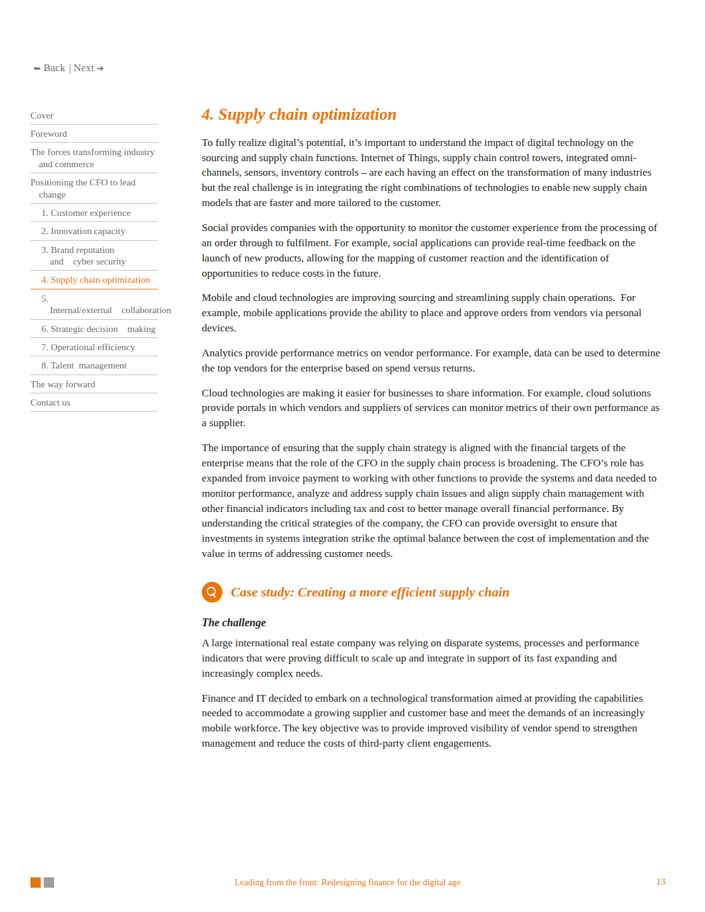⬅ Back|Next ➔
Cover
Foreword
The forces transforming industry and commerce
Positioning the CFO to lead change
1. Customer experience
2. Innovation capacity
3. Brand reputation and cyber security
4. Supply chain optimization
5. Internal/external collaboration
6. Strategic decision making
7. Operational efficiency
8. Talent management
The way forward
Contact us
4. Supply chain optimization
To fully realize digital’s potential, it’s important to understand the impact of digital technology on the sourcing and supply chain functions. Internet of Things, supply chain control towers, integrated omni-channels, sensors, inventory controls – are each having an effect on the transformation of many industries but the real challenge is in integrating the right combinations of technologies to enable new supply chain models that are faster and more tailored to the customer.
Social provides companies with the opportunity to monitor the customer experience from the processing of an order through to fulfilment. For example, social applications can provide real-time feedback on the launch of new products, allowing for the mapping of customer reaction and the identification of opportunities to reduce costs in the future.
Mobile and cloud technologies are improving sourcing and streamlining supply chain operations. For example, mobile applications provide the ability to place and approve orders from vendors via personal devices.
Analytics provide performance metrics on vendor performance. For example, data can be used to determine the top vendors for the enterprise based on spend versus returns.
Cloud technologies are making it easier for businesses to share information. For example, cloud solutions provide portals in which vendors and suppliers of services can monitor metrics of their own performance as a supplier.
The importance of ensuring that the supply chain strategy is aligned with the financial targets of the enterprise means that the role of the CFO in the supply chain process is broadening. The CFO’s role has expanded from invoice payment to working with other functions to provide the systems and data needed to monitor performance, analyze and address supply chain issues and align supply chain management with other financial indicators including tax and cost to better manage overall financial performance. By understanding the critical strategies of the company, the CFO can provide oversight to ensure that investments in systems integration strike the optimal balance between the cost of implementation and the value in terms of addressing customer needs.
Case study: Creating a more efficient supply chain
The challenge
A large international real estate company was relying on disparate systems, processes and performance indicators that were proving difficult to scale up and integrate in support of its fast expanding and increasingly complex needs.
Finance and IT decided to embark on a technological transformation aimed at providing the capabilities needed to accommodate a growing supplier and customer base and meet the demands of an increasingly mobile workforce. The key objective was to provide improved visibility of vendor spend to strengthen management and reduce the costs of third-party client engagements.
Leading from the front: Redesigning finance for the digital age
13